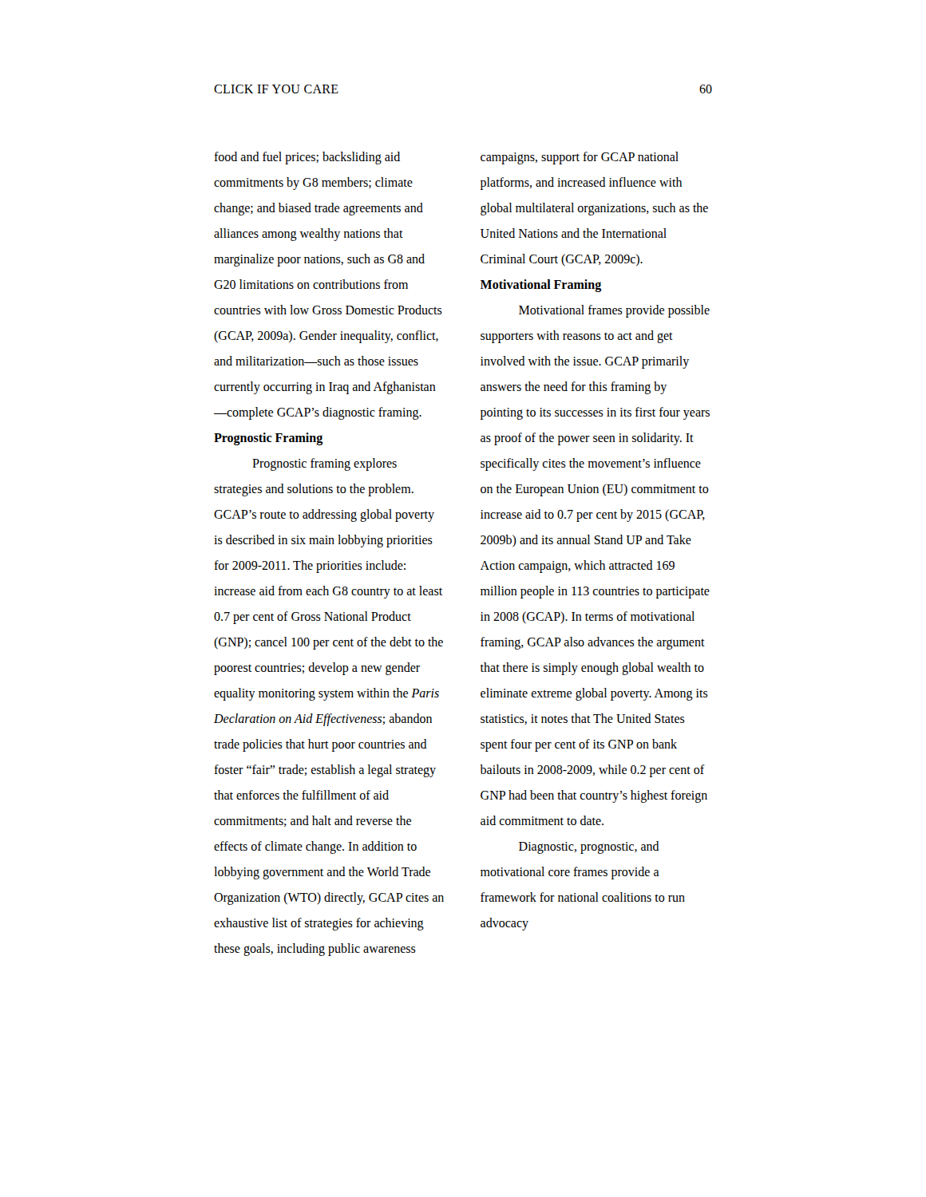Click If You Care 60
food and fuel prices; backsliding aid commitments by G8 members; climate change; and biased trade agreements and alliances among wealthy nations that marginalize poor nations, such as G8 and G20 limitations on contributions from countries with low Gross Domestic Products (GCAP, 2009a). Gender inequality, conflict, and militarization—such as those issues currently occurring in Iraq and Afghanistan—complete GCAP’s diagnostic framing.
Prognostic Framing
Prognostic framing explores strategies and solutions to the problem. GCAP’s route to addressing global poverty is described in six main lobbying priorities for 2009-2011. The priorities include: increase aid from each G8 country to at least 0.7 per cent of Gross National Product (GNP); cancel 100 per cent of the debt to the poorest countries; develop a new gender equality monitoring system within the Paris Declaration on Aid Effectiveness; abandon trade policies that hurt poor countries and foster “fair” trade; establish a legal strategy that enforces the fulfillment of aid commitments; and halt and reverse the effects of climate change. In addition to lobbying government and the World Trade Organization (WTO) directly, GCAP cites an exhaustive list of strategies for achieving these goals, including public awareness campaigns, support for GCAP national platforms, and increased influence with global multilateral organizations, such as the United Nations and the International Criminal Court (GCAP, 2009c).
Motivational Framing
Motivational frames provide possible supporters with reasons to act and get involved with the issue. GCAP primarily answers the need for this framing by pointing to its successes in its first four years as proof of the power seen in solidarity. It specifically cites the movement’s influence on the European Union (EU) commitment to increase aid to 0.7 per cent by 2015 (GCAP, 2009b) and its annual Stand UP and Take Action campaign, which attracted 169 million people in 113 countries to participate in 2008 (GCAP). In terms of motivational framing, GCAP also advances the argument that there is simply enough global wealth to eliminate extreme global poverty. Among its statistics, it notes that The United States spent four per cent of its GNP on bank bailouts in 2008-2009, while 0.2 per cent of GNP had been that country’s highest foreign aid commitment to date.
Diagnostic, prognostic, and motivational core frames provide a framework for national coalitions to run advocacy